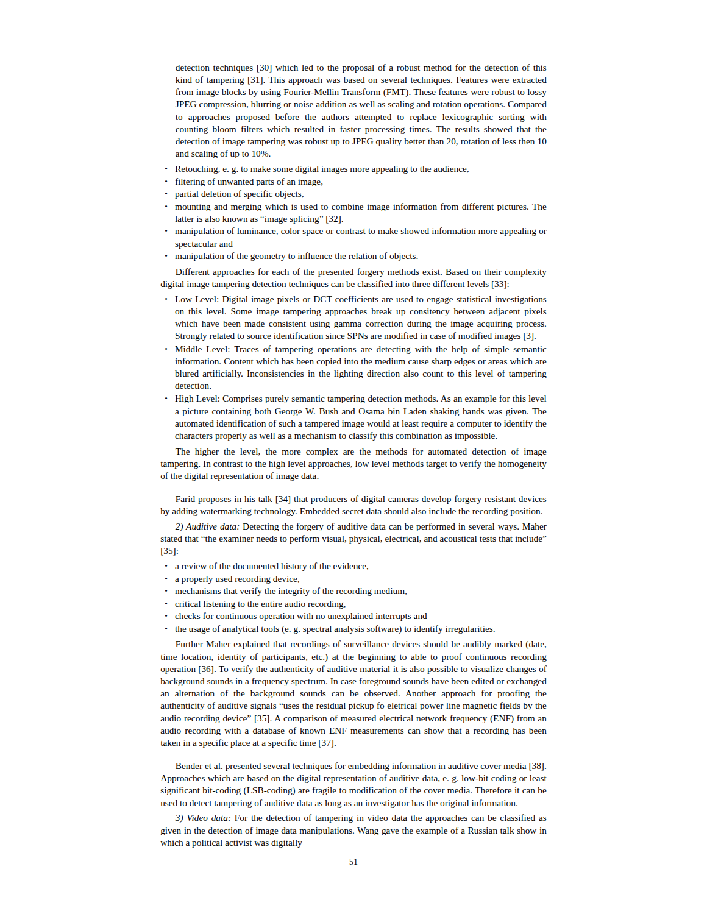detection techniques [30] which led to the proposal of a robust method for the detection of this kind of tampering [31]. This approach was based on several techniques. Features were extracted from image blocks by using Fourier-Mellin Transform (FMT). These features were robust to lossy JPEG compression, blurring or noise addition as well as scaling and rotation operations. Compared to approaches proposed before the authors attempted to replace lexicographic sorting with counting bloom filters which resulted in faster processing times. The results showed that the detection of image tampering was robust up to JPEG quality better than 20, rotation of less then 10 and scaling of up to 10%.
Retouching, e. g. to make some digital images more appealing to the audience,
filtering of unwanted parts of an image,
partial deletion of specific objects,
mounting and merging which is used to combine image information from different pictures. The latter is also known as “image splicing” [32].
manipulation of luminance, color space or contrast to make showed information more appealing or spectacular and
manipulation of the geometry to influence the relation of objects.
Different approaches for each of the presented forgery methods exist. Based on their complexity digital image tampering detection techniques can be classified into three different levels [33]:
Low Level: Digital image pixels or DCT coefficients are used to engage statistical investigations on this level. Some image tampering approaches break up consitency between adjacent pixels which have been made consistent using gamma correction during the image acquiring process. Strongly related to source identification since SPNs are modified in case of modified images [3].
Middle Level: Traces of tampering operations are detecting with the help of simple semantic information. Content which has been copied into the medium cause sharp edges or areas which are blured artificially. Inconsistencies in the lighting direction also count to this level of tampering detection.
High Level: Comprises purely semantic tampering detection methods. As an example for this level a picture containing both George W. Bush and Osama bin Laden shaking hands was given. The automated identification of such a tampered image would at least require a computer to identify the characters properly as well as a mechanism to classify this combination as impossible.
The higher the level, the more complex are the methods for automated detection of image tampering. In contrast to the high level approaches, low level methods target to verify the homogeneity of the digital representation of image data.
Farid proposes in his talk [34] that producers of digital cameras develop forgery resistant devices by adding watermarking technology. Embedded secret data should also include the recording position.
2) Auditive data: Detecting the forgery of auditive data can be performed in several ways. Maher stated that “the examiner needs to perform visual, physical, electrical, and acoustical tests that include” [35]:
a review of the documented history of the evidence,
a properly used recording device,
mechanisms that verify the integrity of the recording medium,
critical listening to the entire audio recording,
checks for continuous operation with no unexplained interrupts and
the usage of analytical tools (e. g. spectral analysis software) to identify irregularities.
Further Maher explained that recordings of surveillance devices should be audibly marked (date, time location, identity of participants, etc.) at the beginning to able to proof continuous recording operation [36]. To verify the authenticity of auditive material it is also possible to visualize changes of background sounds in a frequency spectrum. In case foreground sounds have been edited or exchanged an alternation of the background sounds can be observed. Another approach for proofing the authenticity of auditive signals “uses the residual pickup fo eletrical power line magnetic fields by the audio recording device” [35]. A comparison of measured electrical network frequency (ENF) from an audio recording with a database of known ENF measurements can show that a recording has been taken in a specific place at a specific time [37].
Bender et al. presented several techniques for embedding information in auditive cover media [38]. Approaches which are based on the digital representation of auditive data, e. g. low-bit coding or least significant bit-coding (LSB-coding) are fragile to modification of the cover media. Therefore it can be used to detect tampering of auditive data as long as an investigator has the original information.
3) Video data: For the detection of tampering in video data the approaches can be classified as given in the detection of image data manipulations. Wang gave the example of a Russian talk show in which a political activist was digitally
51